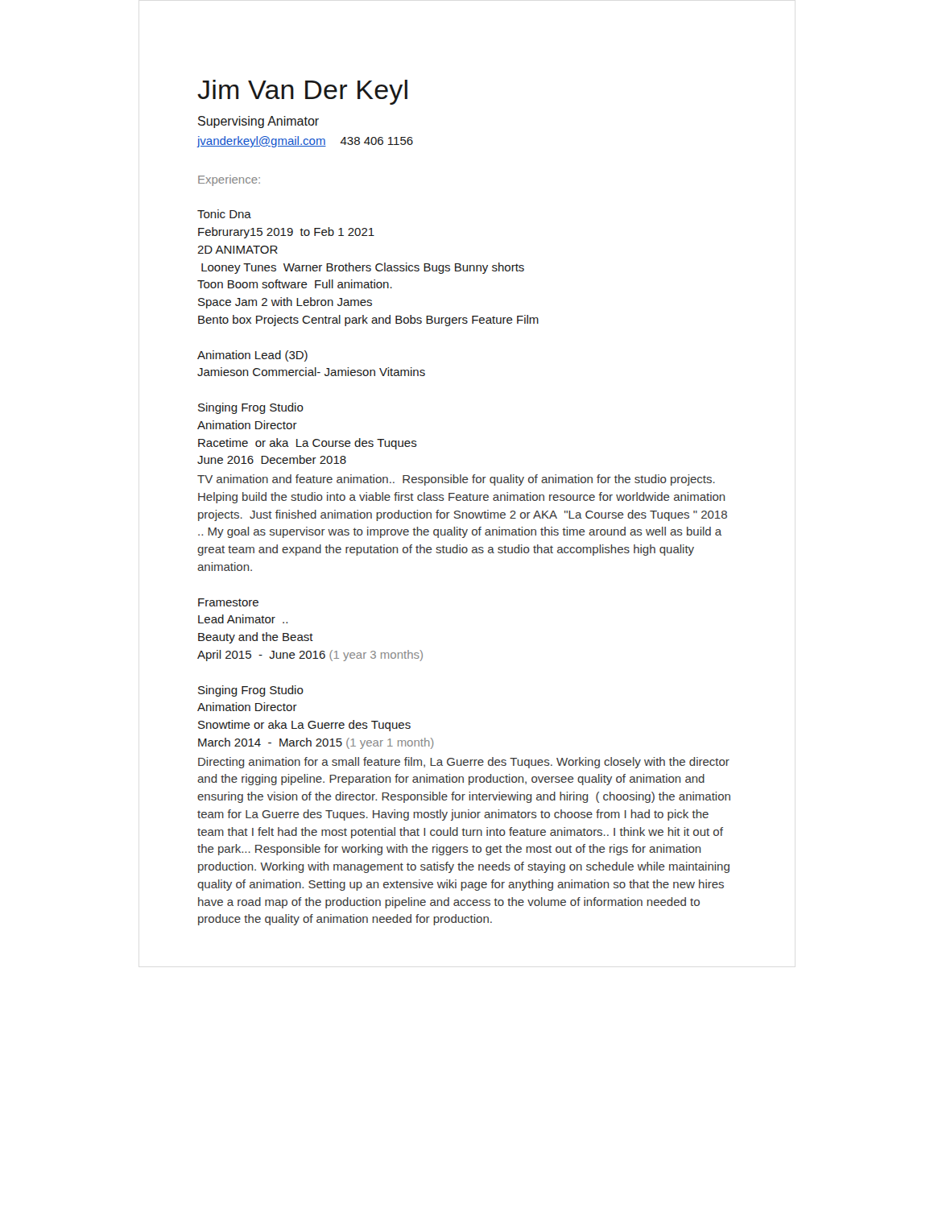Jim Van Der Keyl
Supervising Animator
jvanderkeyl@gmail.com 438 406 1156
Experience:
Tonic Dna
Februrary15 2019 to Feb 1 2021
2D ANIMATOR
Looney Tunes Warner Brothers Classics Bugs Bunny shorts
Toon Boom software Full animation.
Space Jam 2 with Lebron James
Bento box Projects Central park and Bobs Burgers Feature Film
Animation Lead (3D)
Jamieson Commercial- Jamieson Vitamins
Singing Frog Studio
Animation Director
Racetime or aka La Course des Tuques
June 2016 December 2018
TV animation and feature animation.. Responsible for quality of animation for the studio projects. Helping build the studio into a viable first class Feature animation resource for worldwide animation projects. Just finished animation production for Snowtime 2 or AKA "La Course des Tuques " 2018 .. My goal as supervisor was to improve the quality of animation this time around as well as build a great team and expand the reputation of the studio as a studio that accomplishes high quality animation.
Framestore
Lead Animator ..
Beauty and the Beast
April 2015 - June 2016 (1 year 3 months)
Singing Frog Studio
Animation Director
Snowtime or aka La Guerre des Tuques
March 2014 - March 2015 (1 year 1 month)
Directing animation for a small feature film, La Guerre des Tuques. Working closely with the director and the rigging pipeline. Preparation for animation production, oversee quality of animation and ensuring the vision of the director. Responsible for interviewing and hiring ( choosing) the animation team for La Guerre des Tuques. Having mostly junior animators to choose from I had to pick the team that I felt had the most potential that I could turn into feature animators.. I think we hit it out of the park... Responsible for working with the riggers to get the most out of the rigs for animation production. Working with management to satisfy the needs of staying on schedule while maintaining quality of animation. Setting up an extensive wiki page for anything animation so that the new hires have a road map of the production pipeline and access to the volume of information needed to produce the quality of animation needed for production.